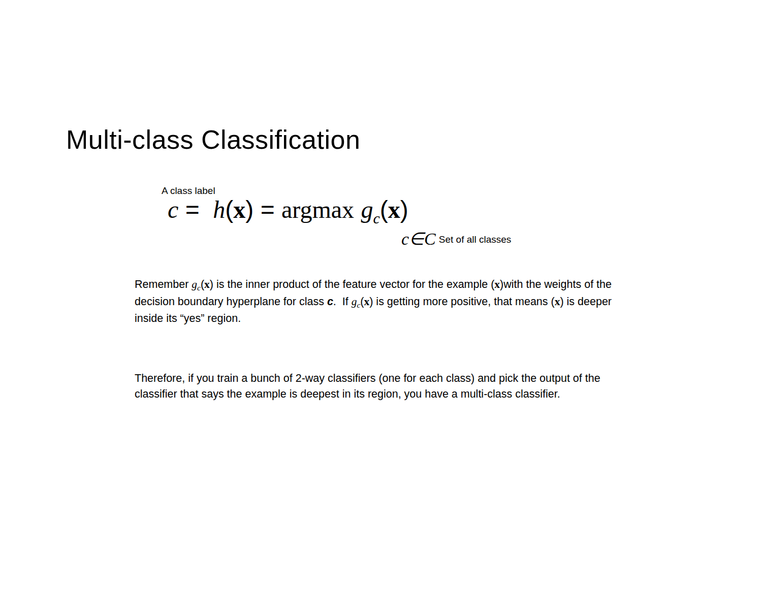Multi-class Classification
A class label
c = h(x) = argmax gc(x)
c∈CSet of all classes
Remember gc(x) is the inner product of the feature vector for the example (x)with the weights of the decision boundary hyperplane for class c. If gc(x) is getting more positive, that means (x) is deeper inside its “yes” region.
Therefore, if you train a bunch of 2-way classifiers (one for each class) and pick the output of the classifier that says the example is deepest in its region, you have a multi-class classifier.